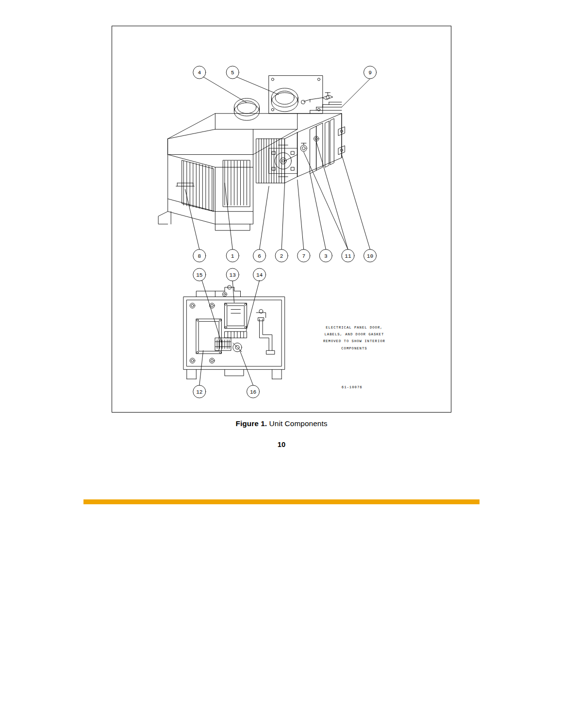4 5 9 8 1 6 2 7 3 11 10 15 13 14 12 16 ELECTRICAL PANEL DOOR, LABELS, AND DOOR GASKET REMOVED TO SHOW INTERIOR COMPONENTS 61-10076
Figure 1. Unit Components
10